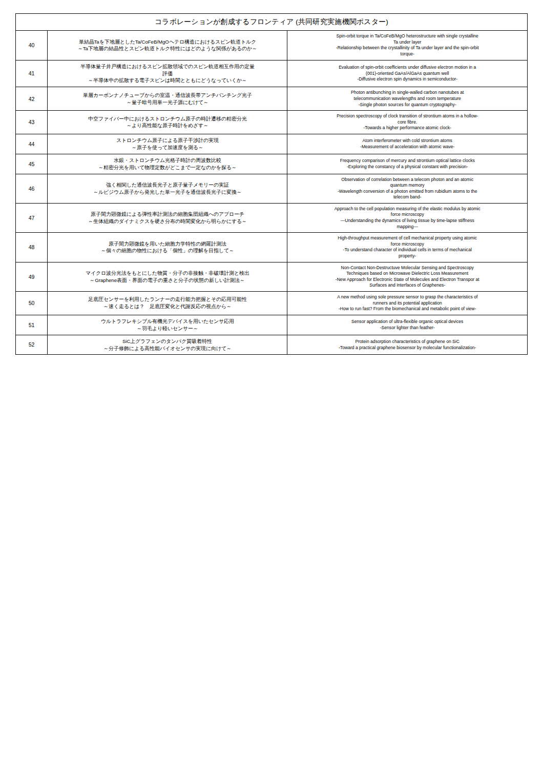コラボレーションが創成するフロンティア (共同研究実施機関ポスター)
| 40 | 単結晶Taを下地層としたTa/CoFeB/MgOヘテロ構造におけるスピン軌道トルク ～Ta下地層の結晶性とスピン軌道トルク特性にはどのような関係があるのか～ | Spin-orbit torque in Ta/CoFeB/MgO heterostructure with single crystalline Ta under layer -Relationship between the crystallinity of Ta under layer and the spin-orbit torque- |
| 41 | 半導体量子井戸構造におけるスピン拡散領域でのスピン軌道相互作用の定量 評価 ～半導体中の拡散する電子スピンは時間とともにどうなっていくか～ | Evaluation of spin-orbit coefficients under diffusive electron motion in a (001)-oriented GaAs/AlGaAs quantum well -Diffusive electron spin dynamics in semiconductor- |
| 42 | 単層カーボンナノチューブからの室温・通信波長帯アンチバンチング光子 ～量子暗号用単一光子源にむけて～ | Photon antibunching in single-walled carbon nanotubes at telecommunication wavelengths and room temperature -Single photon sources for quantum cryptography- |
| 43 | 中空ファイバー中におけるストロンチウム原子の時計遷移の精密分光 ～より高性能な原子時計をめざす～ | Precision spectroscopy of clock transition of strontium atoms in a hollow- core fibre. -Towards a higher performance atomic clock- |
| 44 | ストロンチウム原子による原子干渉計の実現 ～原子を使って加速度を測る～ | Atom interferometer with cold strontium atoms -Measurement of acceleration with atomic wave- |
| 45 | 水銀・ストロンチウム光格子時計の周波数比較 ～精密分光を用いて物理定数がどこまで一定なのかを探る～ | Frequency comparison of mercury and strontium optical lattice clocks -Exploring the constancy of a physical constant with precision- |
| 46 | 強く相関した通信波長光子と原子量子メモリーの実証 ～ルビジウム原子から発光した単一光子を通信波長光子に変換～ | Observation of correlation between a telecom photon and an atomic quantum memory -Wavelength conversion of a photon emitted from rubidium atoms to the telecom band- |
| 47 | 原子間力顕微鏡による弾性率計測法の細胞集団組織へのアプローチ ～生体組織のダイナミクスを硬さ分布の時間変化から明らかにする～ | Approach to the cell population measuring of the elastic modulus by atomic force microscopy —Understanding the dynamics of living tissue by time-lapse stiffness mapping— |
| 48 | 原子間力顕微鏡を用いた細胞力学特性の網羅計測法 ～個々の細胞の物性における「個性」の理解を目指して～ | High-throughput measurement of cell mechanical property using atomic force microscopy -To understand character of individual cells in terms of mechanical property- |
| 49 | マイクロ波分光法をもとにした物質・分子の非接触・非破壊計測と検出 ～Graphene表面・界面の電子の重さと分子の状態の新しい計測法～ | Non-Contact Non-Destructuve Molecular Sensing and Spectroscopy Techniques based on Microwave Dielectric Loss Measurement -New Approach for Electronic State of Molecules and Electron Transpor at Surfaces and Interfaces of Graphenes- |
| 50 | 足底圧センサーを利用したランナーの走行能力把握とその応用可能性 ～速く走るとは？ 足底圧変化と代謝反応の視点から～ | A new method using sole pressure sensor to grasp the characteristics of runners and its potential application -How to run fast? From the biomechanical and metabolic point of view- |
| 51 | ウルトラフレキシブル有機光デバイスを用いたセンサ応用 ～羽毛より軽いセンサー～ | Sensor application of ultra-flexible organic optical devices -Sensor lighter than feather- |
| 52 | SiC上グラフェンのタンパク質吸着特性 ～分子修飾による高性能バイオセンサの実現に向けて～ | Protein adsorption characteristics of graphene on SiC -Toward a practical graphene biosensor by molecular functionalization- |